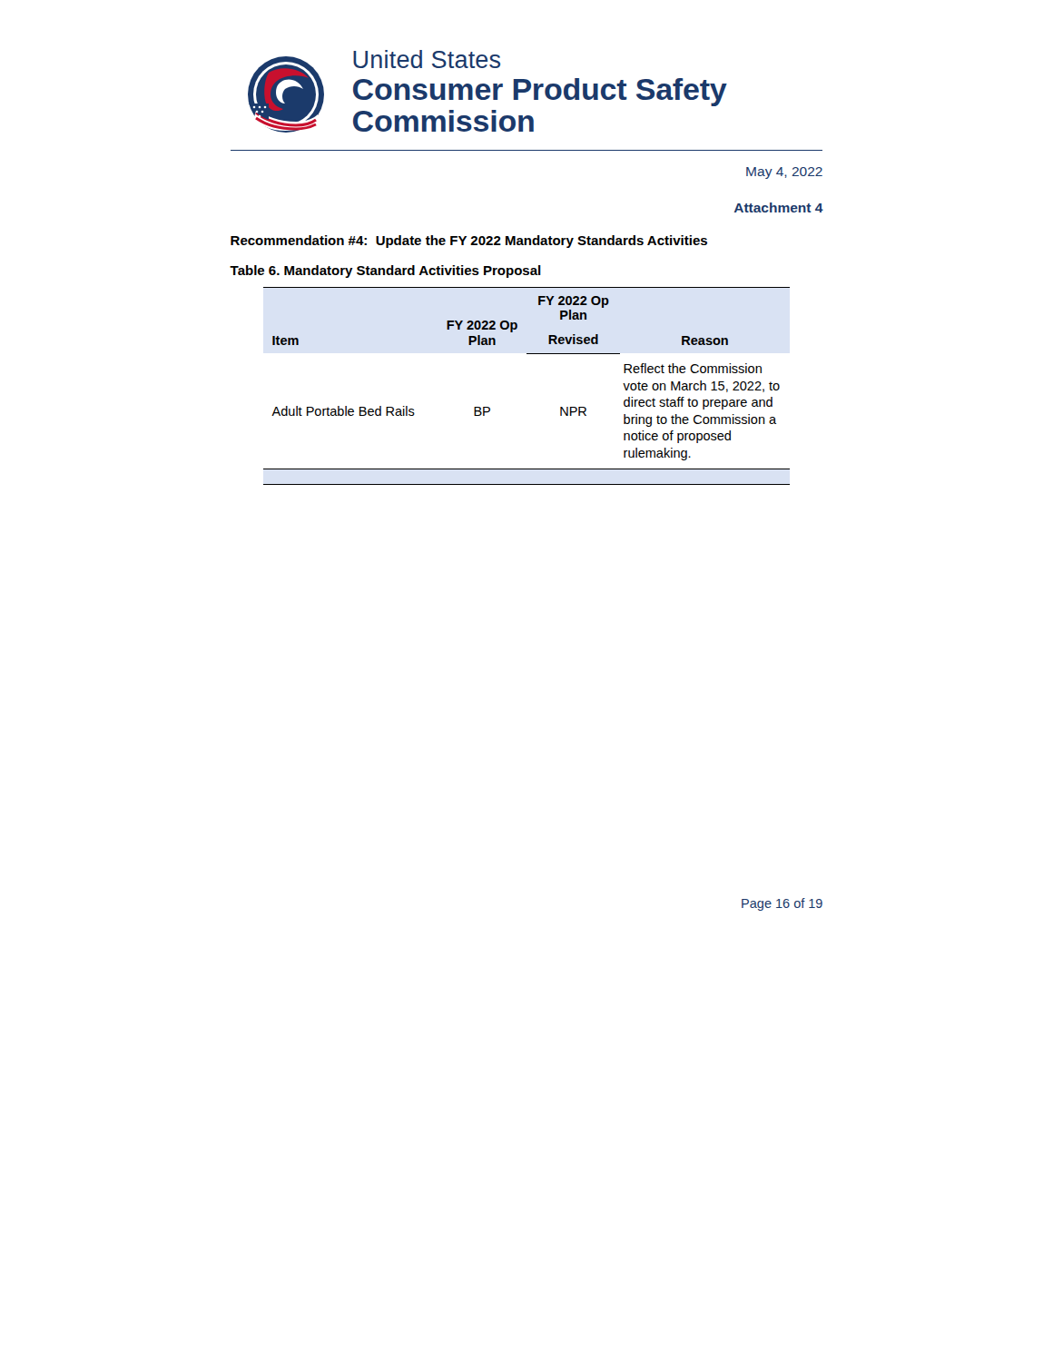United States
Consumer Product Safety Commission
May 4, 2022
Attachment 4
Recommendation #4: Update the FY 2022 Mandatory Standards Activities
Table 6. Mandatory Standard Activities Proposal
| Item | FY 2022 Op Plan | FY 2022 Op Plan | Reason |
| --- | --- | --- | --- |
| Revised |
| Adult Portable Bed Rails | BP | NPR | Reflect the Commission vote on March 15, 2022, to direct staff to prepare and bring to the Commission a notice of proposed rulemaking. |
Page 16 of 19